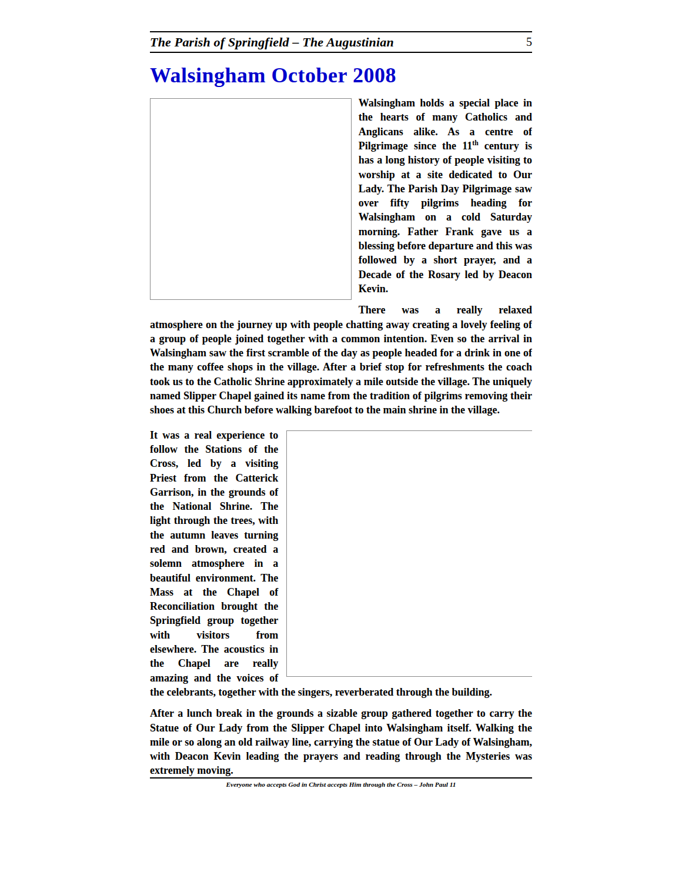The Parish of Springfield – The Augustinian
5
Walsingham October 2008
Walsingham holds a special place in the hearts of many Catholics and Anglicans alike. As a centre of Pilgrimage since the 11th century is has a long history of people visiting to worship at a site dedicated to Our Lady. The Parish Day Pilgrimage saw over fifty pilgrims heading for Walsingham on a cold Saturday morning. Father Frank gave us a blessing before departure and this was followed by a short prayer, and a Decade of the Rosary led by Deacon Kevin.
There was a really relaxed atmosphere on the journey up with people chatting away creating a lovely feeling of a group of people joined together with a common intention. Even so the arrival in Walsingham saw the first scramble of the day as people headed for a drink in one of the many coffee shops in the village. After a brief stop for refreshments the coach took us to the Catholic Shrine approximately a mile outside the village. The uniquely named Slipper Chapel gained its name from the tradition of pilgrims removing their shoes at this Church before walking barefoot to the main shrine in the village.
It was a real experience to follow the Stations of the Cross, led by a visiting Priest from the Catterick Garrison, in the grounds of the National Shrine. The light through the trees, with the autumn leaves turning red and brown, created a solemn atmosphere in a beautiful environment. The Mass at the Chapel of Reconciliation brought the Springfield group together with visitors from elsewhere. The acoustics in the Chapel are really amazing and the voices of the celebrants, together with the singers, reverberated through the building.
After a lunch break in the grounds a sizable group gathered together to carry the Statue of Our Lady from the Slipper Chapel into Walsingham itself. Walking the mile or so along an old railway line, carrying the statue of Our Lady of Walsingham, with Deacon Kevin leading the prayers and reading through the Mysteries was extremely moving.
Everyone who accepts God in Christ accepts Him through the Cross – John Paul 11